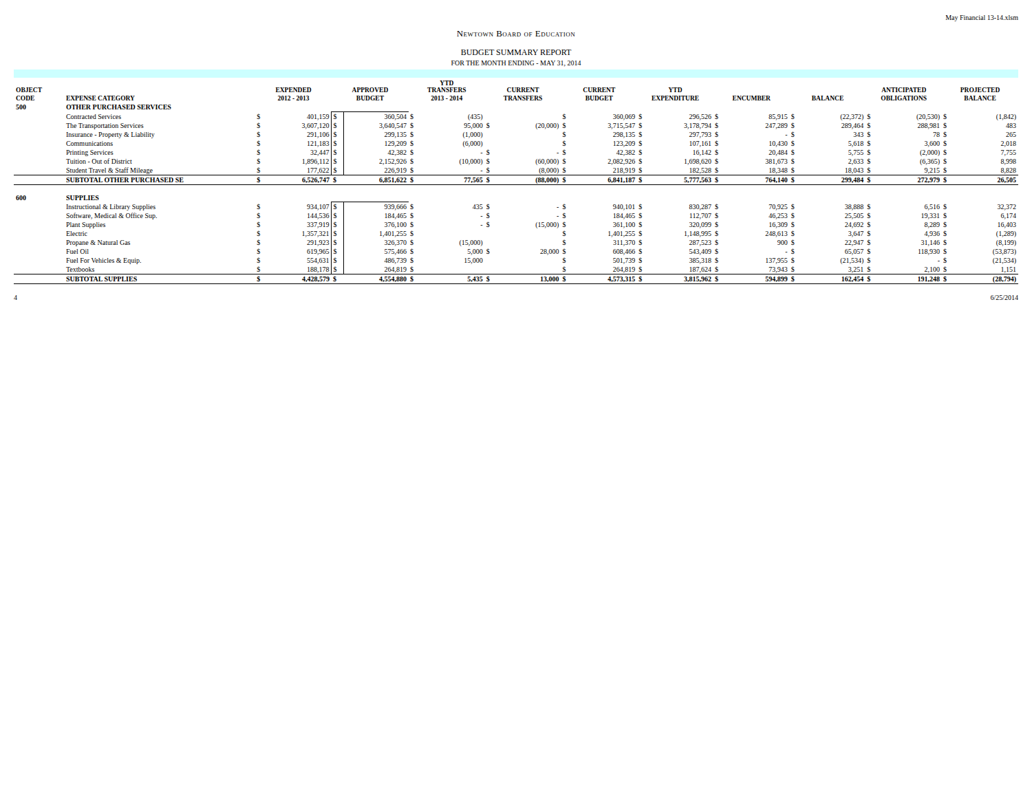May Financial 13-14.xlsm
Newtown Board of Education
BUDGET SUMMARY REPORT
FOR THE MONTH ENDING - MAY 31, 2014
| OBJECT | | EXPENDED | APPROVED | YTD TRANSFERS | CURRENT | CURRENT | YTD | | | ANTICIPATED | PROJECTED |
| --- | --- | --- | --- | --- | --- | --- | --- | --- | --- | --- | --- |
| CODE | EXPENSE CATEGORY | 2012 - 2013 | BUDGET | 2013 - 2014 | TRANSFERS | BUDGET | EXPENDITURE | ENCUMBER | BALANCE | OBLIGATIONS | BALANCE |
| 500 | OTHER PURCHASED SERVICES | |
| | Contracted Services | $ | 401,159 | $ | 360,504 | $ | (435) | | | $ | 360,069 | $ | 296,526 | $ | 85,915 | $ | (22,372) | $ | (20,530) | $ | (1,842) |
| | The Transportation Services | $ | 3,607,120 | $ | 3,640,547 | $ | 95,000 | $ | (20,000) | $ | 3,715,547 | $ | 3,178,794 | $ | 247,289 | $ | 289,464 | $ | 288,981 | $ | 483 |
| | Insurance - Property & Liability | $ | 291,106 | $ | 299,135 | $ | (1,000) | | | $ | 298,135 | $ | 297,793 | $ | - | $ | 343 | $ | 78 | $ | 265 |
| | Communications | $ | 121,183 | $ | 129,209 | $ | (6,000) | | | $ | 123,209 | $ | 107,161 | $ | 10,430 | $ | 5,618 | $ | 3,600 | $ | 2,018 |
| | Printing Services | $ | 32,447 | $ | 42,382 | $ | - | $ | - | $ | 42,382 | $ | 16,142 | $ | 20,484 | $ | 5,755 | $ | (2,000) | $ | 7,755 |
| | Tuition - Out of District | $ | 1,896,112 | $ | 2,152,926 | $ | (10,000) | $ | (60,000) | $ | 2,082,926 | $ | 1,698,620 | $ | 381,673 | $ | 2,633 | $ | (6,365) | $ | 8,998 |
| | Student Travel & Staff Mileage | $ | 177,622 | $ | 226,919 | $ | - | $ | (8,000) | $ | 218,919 | $ | 182,528 | $ | 18,348 | $ | 18,043 | $ | 9,215 | $ | 8,828 |
| | SUBTOTAL OTHER PURCHASED SE | $ | 6,526,747 | $ | 6,851,622 | $ | 77,565 | $ | (88,000) | $ | 6,841,187 | $ | 5,777,563 | $ | 764,140 | $ | 299,484 | $ | 272,979 | $ | 26,505 |
| 600 | SUPPLIES | |
| | Instructional & Library Supplies | $ | 934,107 | $ | 939,666 | $ | 435 | $ | - | $ | 940,101 | $ | 830,287 | $ | 70,925 | $ | 38,888 | $ | 6,516 | $ | 32,372 |
| | Software, Medical & Office Sup. | $ | 144,536 | $ | 184,465 | $ | - | $ | - | $ | 184,465 | $ | 112,707 | $ | 46,253 | $ | 25,505 | $ | 19,331 | $ | 6,174 |
| | Plant Supplies | $ | 337,919 | $ | 376,100 | $ | - | $ | (15,000) | $ | 361,100 | $ | 320,099 | $ | 16,309 | $ | 24,692 | $ | 8,289 | $ | 16,403 |
| | Electric | $ | 1,357,321 | $ | 1,401,255 | $ | | | | $ | 1,401,255 | $ | 1,148,995 | $ | 248,613 | $ | 3,647 | $ | 4,936 | $ | (1,289) |
| | Propane & Natural Gas | $ | 291,923 | $ | 326,370 | $ | (15,000) | | | $ | 311,370 | $ | 287,523 | $ | 900 | $ | 22,947 | $ | 31,146 | $ | (8,199) |
| | Fuel Oil | $ | 619,965 | $ | 575,466 | $ | 5,000 | $ | 28,000 | $ | 608,466 | $ | 543,409 | $ | - | $ | 65,057 | $ | 118,930 | $ | (53,873) |
| | Fuel For Vehicles & Equip. | $ | 554,631 | $ | 486,739 | $ | 15,000 | | | $ | 501,739 | $ | 385,318 | $ | 137,955 | $ | (21,534) | $ | - | $ | (21,534) |
| | Textbooks | $ | 188,178 | $ | 264,819 | $ | | | | $ | 264,819 | $ | 187,624 | $ | 73,943 | $ | 3,251 | $ | 2,100 | $ | 1,151 |
| | SUBTOTAL SUPPLIES | $ | 4,428,579 | $ | 4,554,880 | $ | 5,435 | $ | 13,000 | $ | 4,573,315 | $ | 3,815,962 | $ | 594,899 | $ | 162,454 | $ | 191,248 | $ | (28,794) |
4
6/25/2014